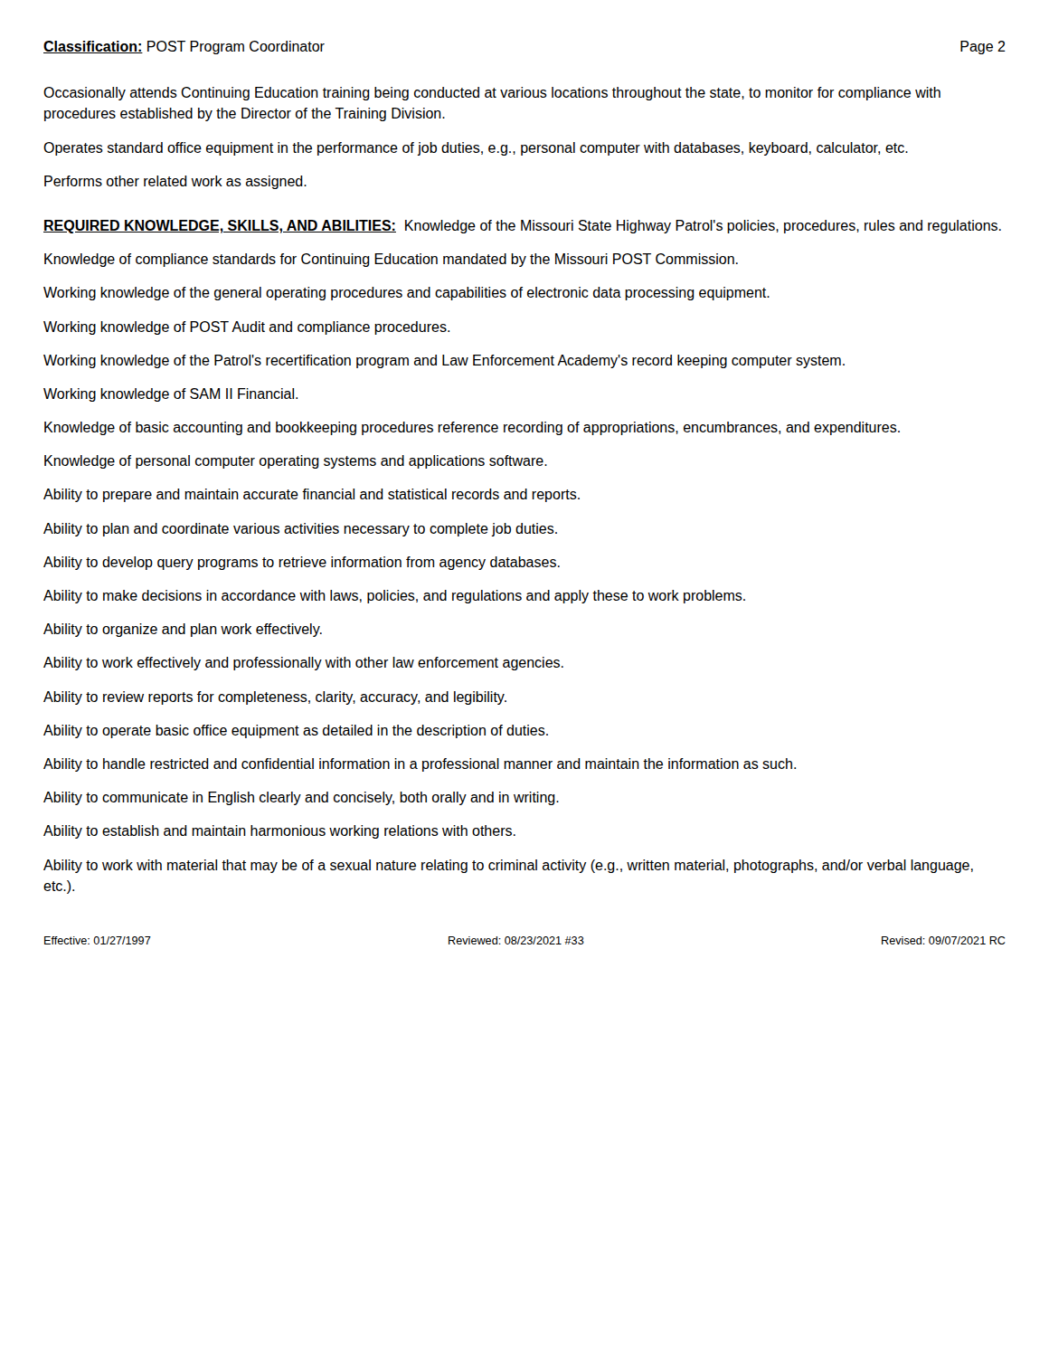Classification: POST Program Coordinator
Page 2
Occasionally attends Continuing Education training being conducted at various locations throughout the state, to monitor for compliance with procedures established by the Director of the Training Division.
Operates standard office equipment in the performance of job duties, e.g., personal computer with databases, keyboard, calculator, etc.
Performs other related work as assigned.
REQUIRED KNOWLEDGE, SKILLS, AND ABILITIES: Knowledge of the Missouri State Highway Patrol's policies, procedures, rules and regulations.
Knowledge of compliance standards for Continuing Education mandated by the Missouri POST Commission.
Working knowledge of the general operating procedures and capabilities of electronic data processing equipment.
Working knowledge of POST Audit and compliance procedures.
Working knowledge of the Patrol's recertification program and Law Enforcement Academy's record keeping computer system.
Working knowledge of SAM II Financial.
Knowledge of basic accounting and bookkeeping procedures reference recording of appropriations, encumbrances, and expenditures.
Knowledge of personal computer operating systems and applications software.
Ability to prepare and maintain accurate financial and statistical records and reports.
Ability to plan and coordinate various activities necessary to complete job duties.
Ability to develop query programs to retrieve information from agency databases.
Ability to make decisions in accordance with laws, policies, and regulations and apply these to work problems.
Ability to organize and plan work effectively.
Ability to work effectively and professionally with other law enforcement agencies.
Ability to review reports for completeness, clarity, accuracy, and legibility.
Ability to operate basic office equipment as detailed in the description of duties.
Ability to handle restricted and confidential information in a professional manner and maintain the information as such.
Ability to communicate in English clearly and concisely, both orally and in writing.
Ability to establish and maintain harmonious working relations with others.
Ability to work with material that may be of a sexual nature relating to criminal activity (e.g., written material, photographs, and/or verbal language, etc.).
Effective: 01/27/1997 Reviewed: 08/23/2021 #33 Revised: 09/07/2021 RC